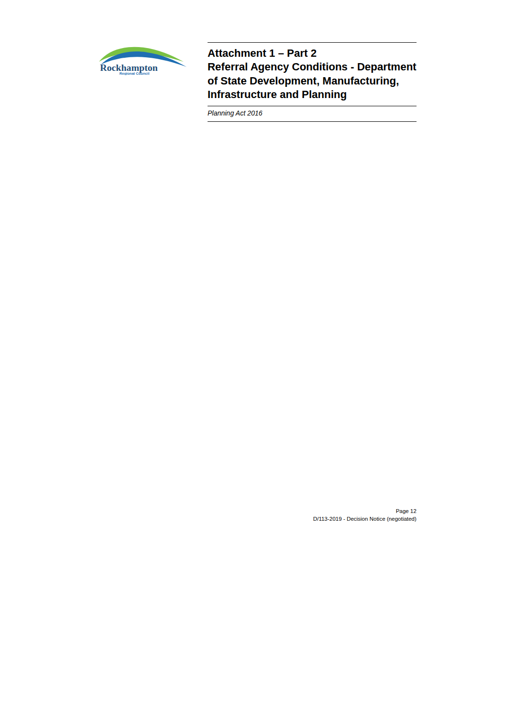Rockhampton Regional Council
Attachment 1 – Part 2
Referral Agency Conditions - Department of State Development, Manufacturing, Infrastructure and Planning
Planning Act 2016
Page 12
D/113-2019 - Decision Notice (negotiated)